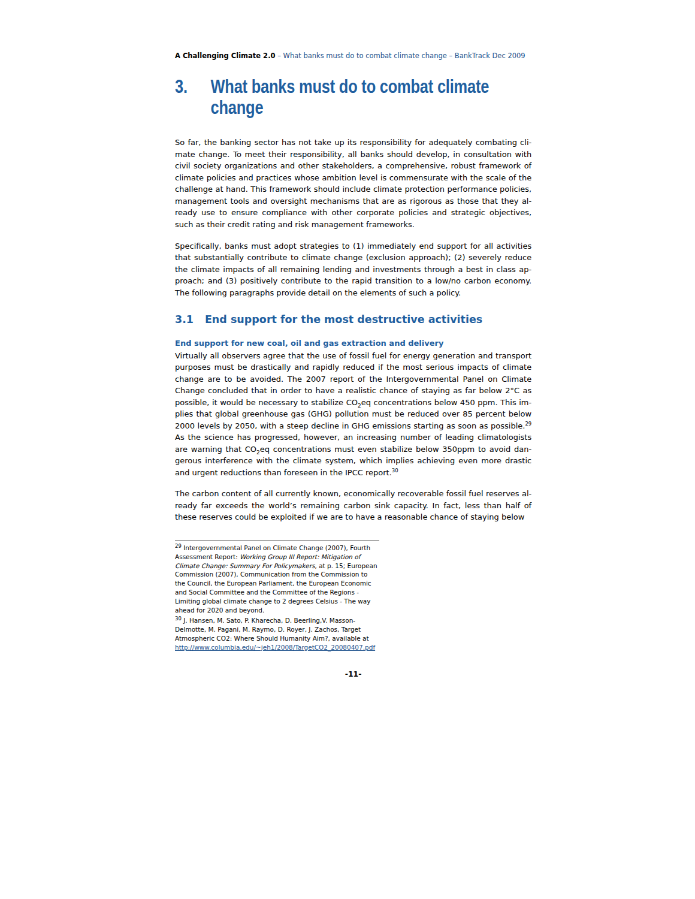A Challenging Climate 2.0 – What banks must do to combat climate change – BankTrack Dec 2009
3. What banks must do to combat climate change
So far, the banking sector has not take up its responsibility for adequately combating climate change. To meet their responsibility, all banks should develop, in consultation with civil society organizations and other stakeholders, a comprehensive, robust framework of climate policies and practices whose ambition level is commensurate with the scale of the challenge at hand. This framework should include climate protection performance policies, management tools and oversight mechanisms that are as rigorous as those that they already use to ensure compliance with other corporate policies and strategic objectives, such as their credit rating and risk management frameworks.
Specifically, banks must adopt strategies to (1) immediately end support for all activities that substantially contribute to climate change (exclusion approach); (2) severely reduce the climate impacts of all remaining lending and investments through a best in class approach; and (3) positively contribute to the rapid transition to a low/no carbon economy. The following paragraphs provide detail on the elements of such a policy.
3.1 End support for the most destructive activities
End support for new coal, oil and gas extraction and delivery
Virtually all observers agree that the use of fossil fuel for energy generation and transport purposes must be drastically and rapidly reduced if the most serious impacts of climate change are to be avoided. The 2007 report of the Intergovernmental Panel on Climate Change concluded that in order to have a realistic chance of staying as far below 2°C as possible, it would be necessary to stabilize CO2eq concentrations below 450 ppm. This implies that global greenhouse gas (GHG) pollution must be reduced over 85 percent below 2000 levels by 2050, with a steep decline in GHG emissions starting as soon as possible.29 As the science has progressed, however, an increasing number of leading climatologists are warning that CO2eq concentrations must even stabilize below 350ppm to avoid dangerous interference with the climate system, which implies achieving even more drastic and urgent reductions than foreseen in the IPCC report.30
The carbon content of all currently known, economically recoverable fossil fuel reserves already far exceeds the world’s remaining carbon sink capacity. In fact, less than half of these reserves could be exploited if we are to have a reasonable chance of staying below
29 Intergovernmental Panel on Climate Change (2007), Fourth Assessment Report: Working Group III Report: Mitigation of Climate Change: Summary For Policymakers, at p. 15; European Commission (2007), Communication from the Commission to the Council, the European Parliament, the European Economic and Social Committee and the Committee of the Regions - Limiting global climate change to 2 degrees Celsius - The way ahead for 2020 and beyond.
30 J. Hansen, M. Sato, P. Kharecha, D. Beerling,V. Masson-Delmotte, M. Pagani, M. Raymo, D. Royer, J. Zachos, Target Atmospheric CO2: Where Should Humanity Aim?, available at http://www.columbia.edu/~jeh1/2008/TargetCO2_20080407.pdf
-11-